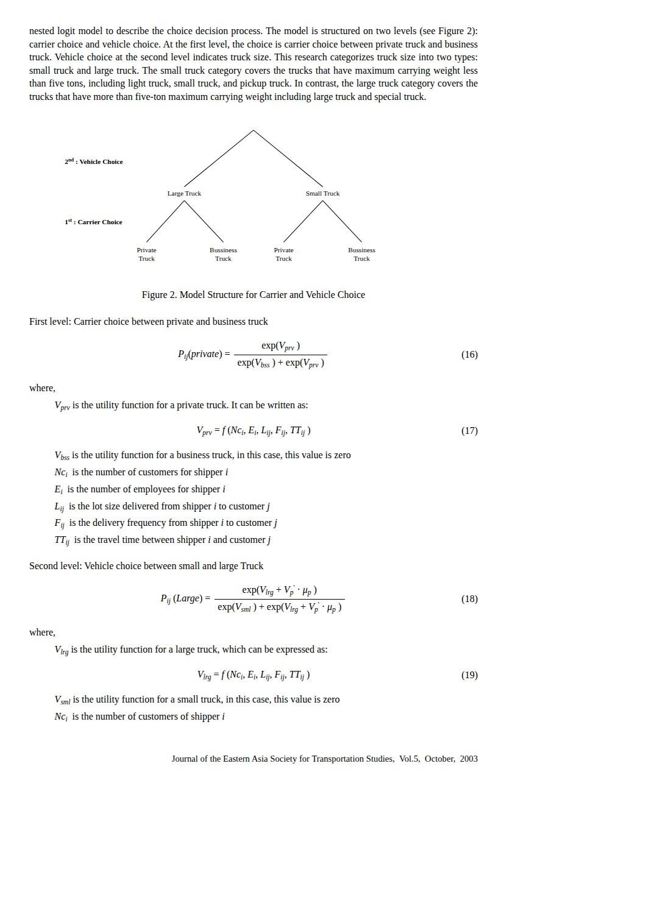nested logit model to describe the choice decision process. The model is structured on two levels (see Figure 2): carrier choice and vehicle choice. At the first level, the choice is carrier choice between private truck and business truck. Vehicle choice at the second level indicates truck size. This research categorizes truck size into two types: small truck and large truck. The small truck category covers the trucks that have maximum carrying weight less than five tons, including light truck, small truck, and pickup truck. In contrast, the large truck category covers the trucks that have more than five-ton maximum carrying weight including large truck and special truck.
2nd : Vehicle Choice 1st : Carrier Choice Large Truck Small Truck Private Truck Bussiness Truck Private Truck Bussiness Truck
Figure 2. Model Structure for Carrier and Vehicle Choice
First level: Carrier choice between private and business truck
Pij(private) = exp(Vprv ) exp(Vbss ) + exp(Vprv )
(16)
where,
Vprv is the utility function for a private truck. It can be written as:
Vprv = f (Nci, Ei, Lij, Fij, TTij )
(17)
Vbss is the utility function for a business truck, in this case, this value is zero
Nci is the number of customers for shipper i
Ei is the number of employees for shipper i
Lij is the lot size delivered from shipper i to customer j
Fij is the delivery frequency from shipper i to customer j
TTij is the travel time between shipper i and customer j
Second level: Vehicle choice between small and large Truck
Pij (Large) = exp(Vlrg + Vp' · μp ) exp(Vsml ) + exp(Vlrg + Vp' · μp )
(18)
where,
Vlrg is the utility function for a large truck, which can be expressed as:
Vlrg = f (Nci, Ei, Lij, Fij, TTij )
(19)
Vsml is the utility function for a small truck, in this case, this value is zero
Nci is the number of customers of shipper i
Journal of the Eastern Asia Society for Transportation Studies, Vol.5, October, 2003